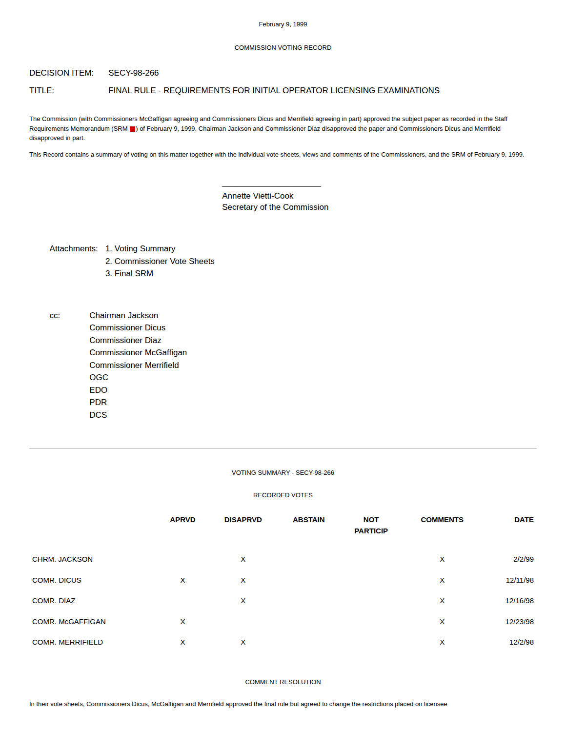February 9, 1999
COMMISSION VOTING RECORD
| DECISION ITEM: | SECY-98-266 |
| TITLE: | FINAL RULE - REQUIREMENTS FOR INITIAL OPERATOR LICENSING EXAMINATIONS |
The Commission (with Commissioners McGaffigan agreeing and Commissioners Dicus and Merrifield agreeing in part) approved the subject paper as recorded in the Staff Requirements Memorandum (SRM ) of February 9, 1999. Chairman Jackson and Commissioner Diaz disapproved the paper and Commissioners Dicus and Merrifield disapproved in part.
This Record contains a summary of voting on this matter together with the individual vote sheets, views and comments of the Commissioners, and the SRM of February 9, 1999.
____________________________
Annette Vietti-Cook
Secretary of the Commission
| Attachments: | Voting Summary Commissioner Vote Sheets Final SRM |
| cc: | Chairman Jackson Commissioner Dicus Commissioner Diaz Commissioner McGaffigan Commissioner Merrifield OGC EDO PDR DCS |
VOTING SUMMARY - SECY-98-266
RECORDED VOTES
| | APRVD | DISAPRVD | ABSTAIN | NOT PARTICIP | COMMENTS | DATE |
| --- | --- | --- | --- | --- | --- | --- |
| CHRM. JACKSON | | X | | | X | 2/2/99 |
| COMR. DICUS | X | X | | | X | 12/11/98 |
| COMR. DIAZ | | X | | | X | 12/16/98 |
| COMR. McGAFFIGAN | X | | | | X | 12/23/98 |
| COMR. MERRIFIELD | X | X | | | X | 12/2/98 |
COMMENT RESOLUTION
In their vote sheets, Commissioners Dicus, McGaffigan and Merrifield approved the final rule but agreed to change the restrictions placed on licensee